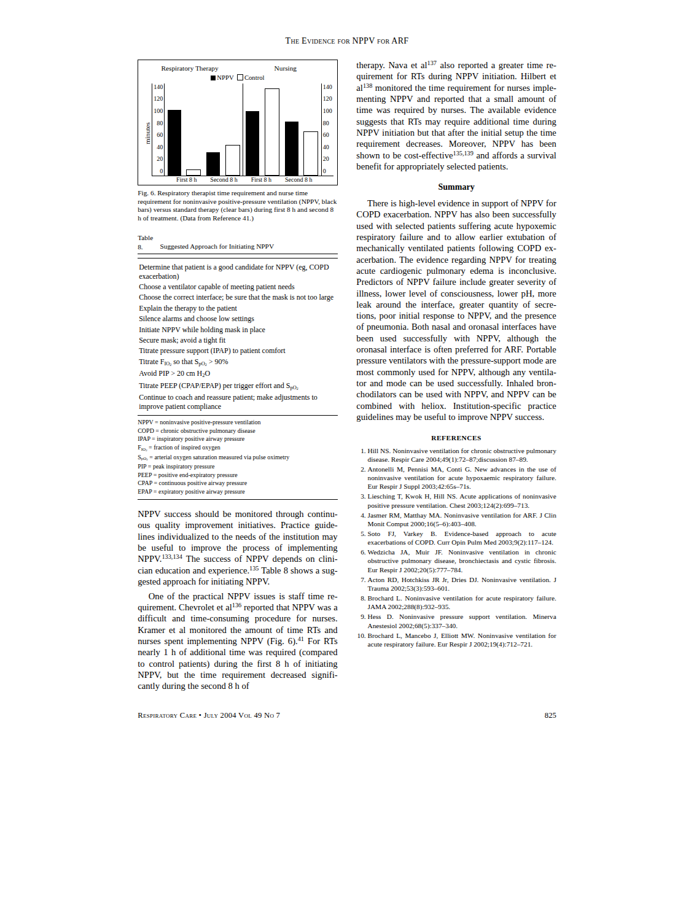The Evidence for NPPV for ARF
Respiratory Therapy
Nursing
NPPV Control
minutes
140120100806040200
140120100806040200
First 8 h Second 8 h
First 8 h Second 8 h
Fig. 6. Respiratory therapist time requirement and nurse time requirement for noninvasive positive-pressure ventilation (NPPV, black bars) versus standard therapy (clear bars) during first 8 h and second 8 h of treatment. (Data from Reference 41.)
Table 8. Suggested Approach for Initiating NPPV
| Determine that patient is a good candidate for NPPV (eg, COPD exacerbation) |
| Choose a ventilator capable of meeting patient needs |
| Choose the correct interface; be sure that the mask is not too large |
| Explain the therapy to the patient |
| Silence alarms and choose low settings |
| Initiate NPPV while holding mask in place |
| Secure mask; avoid a tight fit |
| Titrate pressure support (IPAP) to patient comfort |
| Titrate F IO 2 so that S pO 2 > 90% |
| Avoid PIP > 20 cm H 2 O |
| Titrate PEEP (CPAP/EPAP) per trigger effort and S pO 2 |
| Continue to coach and reassure patient; make adjustments to improve patient compliance |
NPPV = noninvasive positive-pressure ventilation
COPD = chronic obstructive pulmonary disease
IPAP = inspiratory positive airway pressure
FIO2 = fraction of inspired oxygen
SpO2 = arterial oxygen saturation measured via pulse oximetry
PIP = peak inspiratory pressure
PEEP = positive end-expiratory pressure
CPAP = continuous positive airway pressure
EPAP = expiratory positive airway pressure
NPPV success should be monitored through continuous quality improvement initiatives. Practice guidelines individualized to the needs of the institution may be useful to improve the process of implementing NPPV.133,134 The success of NPPV depends on clinician education and experience.135 Table 8 shows a suggested approach for initiating NPPV.
One of the practical NPPV issues is staff time requirement. Chevrolet et al136 reported that NPPV was a difficult and time-consuming procedure for nurses. Kramer et al monitored the amount of time RTs and nurses spent implementing NPPV (Fig. 6).41 For RTs nearly 1 h of additional time was required (compared to control patients) during the first 8 h of initiating NPPV, but the time requirement decreased significantly during the second 8 h of
therapy. Nava et al137 also reported a greater time requirement for RTs during NPPV initiation. Hilbert et al138 monitored the time requirement for nurses implementing NPPV and reported that a small amount of time was required by nurses. The available evidence suggests that RTs may require additional time during NPPV initiation but that after the initial setup the time requirement decreases. Moreover, NPPV has been shown to be cost-effective135,139 and affords a survival benefit for appropriately selected patients.
Summary
There is high-level evidence in support of NPPV for COPD exacerbation. NPPV has also been successfully used with selected patients suffering acute hypoxemic respiratory failure and to allow earlier extubation of mechanically ventilated patients following COPD exacerbation. The evidence regarding NPPV for treating acute cardiogenic pulmonary edema is inconclusive. Predictors of NPPV failure include greater severity of illness, lower level of consciousness, lower pH, more leak around the interface, greater quantity of secretions, poor initial response to NPPV, and the presence of pneumonia. Both nasal and oronasal interfaces have been used successfully with NPPV, although the oronasal interface is often preferred for ARF. Portable pressure ventilators with the pressure-support mode are most commonly used for NPPV, although any ventilator and mode can be used successfully. Inhaled bronchodilators can be used with NPPV, and NPPV can be combined with heliox. Institution-specific practice guidelines may be useful to improve NPPV success.
REFERENCES
Hill NS. Noninvasive ventilation for chronic obstructive pulmonary disease. Respir Care 2004;49(1):72–87;discussion 87–89.
Antonelli M, Pennisi MA, Conti G. New advances in the use of noninvasive ventilation for acute hypoxaemic respiratory failure. Eur Respir J Suppl 2003;42:65s–71s.
Liesching T, Kwok H, Hill NS. Acute applications of noninvasive positive pressure ventilation. Chest 2003;124(2):699–713.
Jasmer RM, Matthay MA. Noninvasive ventilation for ARF. J Clin Monit Comput 2000;16(5–6):403–408.
Soto FJ, Varkey B. Evidence-based approach to acute exacerbations of COPD. Curr Opin Pulm Med 2003;9(2):117–124.
Wedzicha JA, Muir JF. Noninvasive ventilation in chronic obstructive pulmonary disease, bronchiectasis and cystic fibrosis. Eur Respir J 2002;20(5):777–784.
Acton RD, Hotchkiss JR Jr, Dries DJ. Noninvasive ventilation. J Trauma 2002;53(3):593–601.
Brochard L. Noninvasive ventilation for acute respiratory failure. JAMA 2002;288(8):932–935.
Hess D. Noninvasive pressure support ventilation. Minerva Anestesiol 2002;68(5):337–340.
Brochard L, Mancebo J, Elliott MW. Noninvasive ventilation for acute respiratory failure. Eur Respir J 2002;19(4):712–721.
Respiratory Care • July 2004 Vol 49 No 7
825